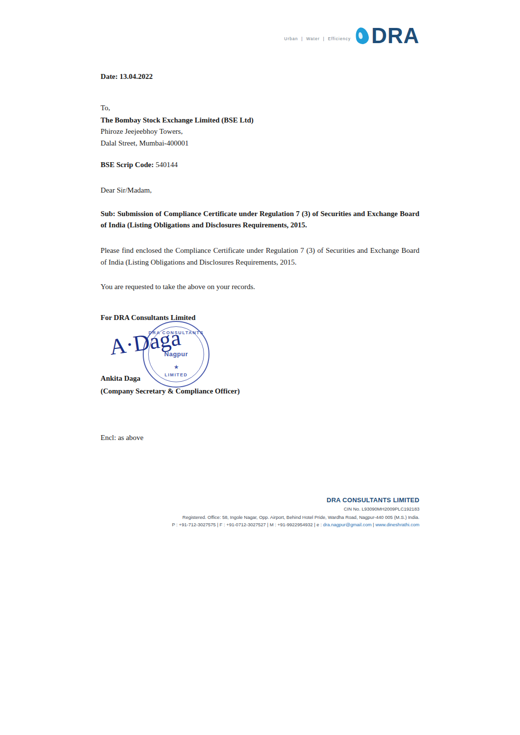Urban | Water | Efficiency
DRA
Date: 13.04.2022
To,
The Bombay Stock Exchange Limited (BSE Ltd)
Phiroze Jeejeebhoy Towers,
Dalal Street, Mumbai-400001
BSE Scrip Code: 540144
Dear Sir/Madam,
Sub: Submission of Compliance Certificate under Regulation 7 (3) of Securities and Exchange Board of India (Listing Obligations and Disclosures Requirements, 2015.
Please find enclosed the Compliance Certificate under Regulation 7 (3) of Securities and Exchange Board of India (Listing Obligations and Disclosures Requirements, 2015.
You are requested to take the above on your records.
For DRA Consultants Limited
DRA CONSULTANTS
Nagpur
★
LIMITED
A·Daga
Ankita Daga
(Company Secretary & Compliance Officer)
Encl: as above
DRA CONSULTANTS LIMITED
CIN No. L93090MH2009PLC192183
Registered. Office: 58, Ingole Nagar, Opp. Airport, Behind Hotel Pride, Wardha Road, Nagpur-440 005 (M.S.) India.
P : +91-712-3027575 | F : +91-0712-3027527 | M : +91-9922954932 | e : dra.nagpur@gmail.com | www.dineshrathi.com